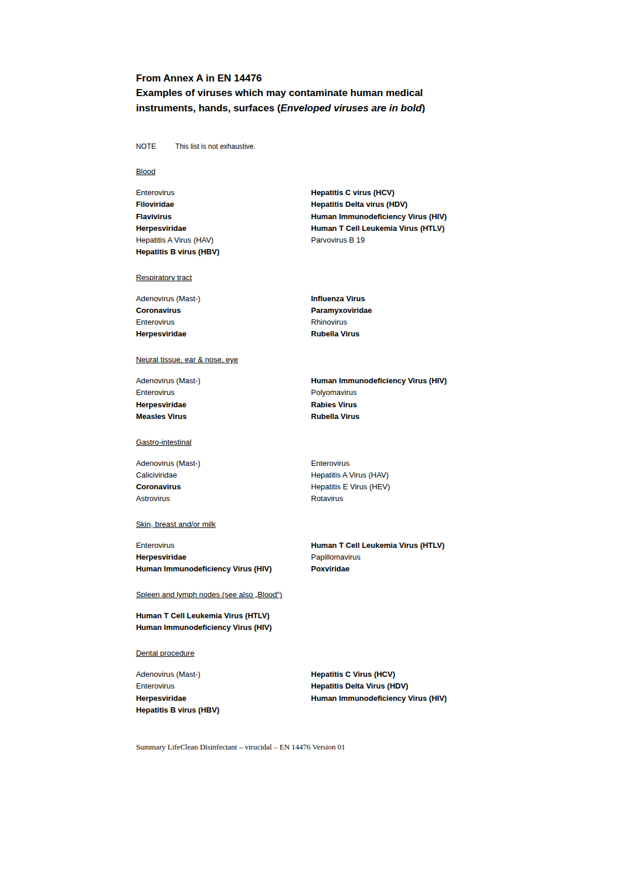From Annex A in EN 14476
Examples of viruses which may contaminate human medical instruments, hands, surfaces (Enveloped viruses are in bold)
NOTEThis list is not exhaustive.
Blood
Enterovirus
Filoviridae
Flavivirus
Herpesviridae
Hepatitis A Virus (HAV)
Hepatitis B virus (HBV)
Hepatitis C virus (HCV)
Hepatitis Delta virus (HDV)
Human Immunodeficiency Virus (HIV)
Human T Cell Leukemia Virus (HTLV)
Parvovirus B 19
Respiratory tract
Adenovirus (Mast-)
Coronavirus
Enterovirus
Herpesviridae
Influenza Virus
Paramyxoviridae
Rhinovirus
Rubella Virus
Neural tissue, ear & nose, eye
Adenovirus (Mast-)
Enterovirus
Herpesviridae
Measles Virus
Human Immunodeficiency Virus (HIV)
Polyomavirus
Rabies Virus
Rubella Virus
Gastro-intestinal
Adenovirus (Mast-)
Caliciviridae
Coronavirus
Astrovirus
Enterovirus
Hepatitis A Virus (HAV)
Hepatitis E Virus (HEV)
Rotavirus
Skin, breast and/or milk
Enterovirus
Herpesviridae
Human Immunodeficiency Virus (HIV)
Human T Cell Leukemia Virus (HTLV)
Papillomavirus
Poxviridae
Spleen and lymph nodes (see also „Blood“)
Human T Cell Leukemia Virus (HTLV)
Human Immunodeficiency Virus (HIV)
Dental procedure
Adenovirus (Mast-)
Enterovirus
Herpesviridae
Hepatitis B virus (HBV)
Hepatitis C Virus (HCV)
Hepatitis Delta Virus (HDV)
Human Immunodeficiency Virus (HIV)
Summary LifeClean Disinfectant – virucidal – EN 14476 Version 01